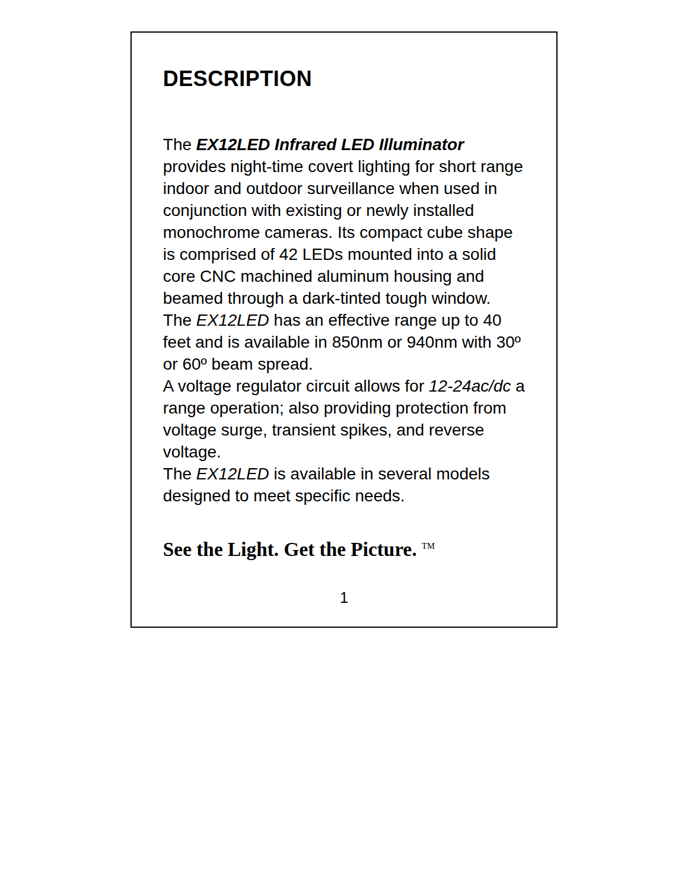DESCRIPTION
The EX12LED Infrared LED Illuminator provides night-time covert lighting for short range indoor and outdoor surveillance when used in conjunction with existing or newly installed monochrome cameras. Its compact cube shape is comprised of 42 LEDs mounted into a solid core CNC machined aluminum housing and beamed through a dark-tinted tough window.
The EX12LED has an effective range up to 40 feet and is available in 850nm or 940nm with 30º or 60º beam spread.
A voltage regulator circuit allows for 12-24ac/dc a range operation; also providing protection from voltage surge, transient spikes, and reverse voltage.
The EX12LED is available in several models designed to meet specific needs.
See the Light. Get the Picture. TM
1